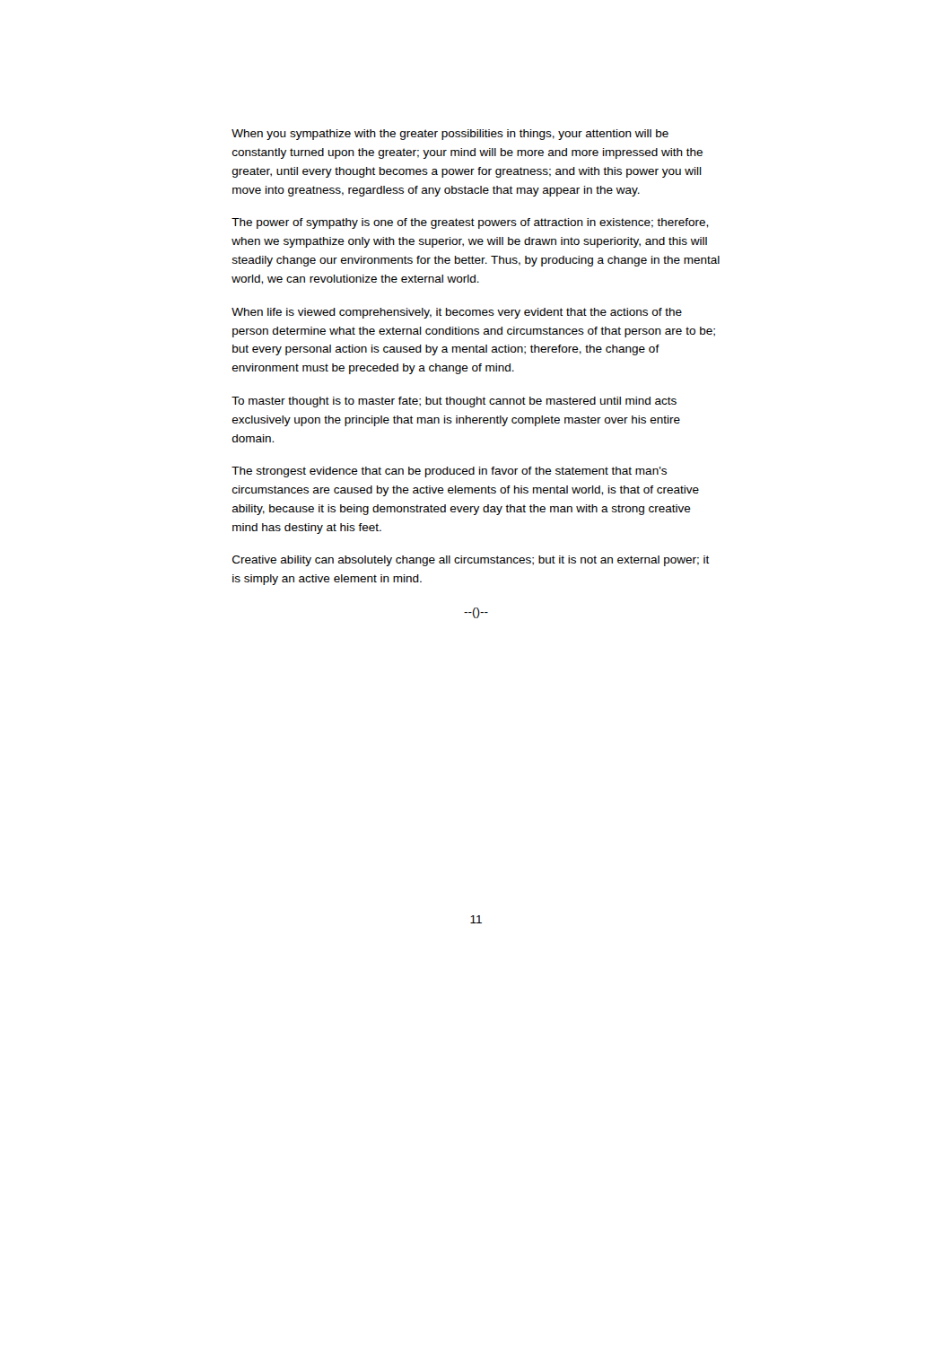When you sympathize with the greater possibilities in things, your attention will be constantly turned upon the greater; your mind will be more and more impressed with the greater, until every thought becomes a power for greatness; and with this power you will move into greatness, regardless of any obstacle that may appear in the way.
The power of sympathy is one of the greatest powers of attraction in existence; therefore, when we sympathize only with the superior, we will be drawn into superiority, and this will steadily change our environments for the better. Thus, by producing a change in the mental world, we can revolutionize the external world.
When life is viewed comprehensively, it becomes very evident that the actions of the person determine what the external conditions and circumstances of that person are to be; but every personal action is caused by a mental action; therefore, the change of environment must be preceded by a change of mind.
To master thought is to master fate; but thought cannot be mastered until mind acts exclusively upon the principle that man is inherently complete master over his entire domain.
The strongest evidence that can be produced in favor of the statement that man's circumstances are caused by the active elements of his mental world, is that of creative ability, because it is being demonstrated every day that the man with a strong creative mind has destiny at his feet.
Creative ability can absolutely change all circumstances; but it is not an external power; it is simply an active element in mind.
--()--
11